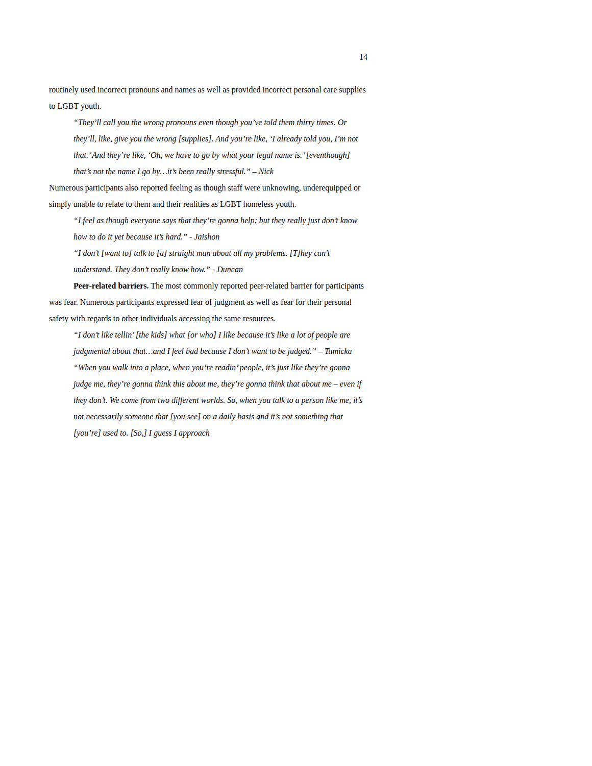14
routinely used incorrect pronouns and names as well as provided incorrect personal care supplies to LGBT youth.
“They’ll call you the wrong pronouns even though you’ve told them thirty times. Or they’ll, like, give you the wrong [supplies]. And you’re like, ‘I already told you, I’m not that.’ And they’re like, ‘Oh, we have to go by what your legal name is.’ [eventhough] that’s not the name I go by…it’s been really stressful.” – Nick
Numerous participants also reported feeling as though staff were unknowing, underequipped or simply unable to relate to them and their realities as LGBT homeless youth.
“I feel as though everyone says that they’re gonna help; but they really just don’t know how to do it yet because it’s hard.” - Jaishon
“I don’t [want to] talk to [a] straight man about all my problems. [T]hey can’t understand. They don’t really know how.” - Duncan
Peer-related barriers. The most commonly reported peer-related barrier for participants was fear. Numerous participants expressed fear of judgment as well as fear for their personal safety with regards to other individuals accessing the same resources.
“I don’t like tellin’ [the kids] what [or who] I like because it’s like a lot of people are judgmental about that…and I feel bad because I don’t want to be judged.” – Tamicka
“When you walk into a place, when you’re readin’ people, it’s just like they’re gonna judge me, they’re gonna think this about me, they’re gonna think that about me – even if they don’t. We come from two different worlds. So, when you talk to a person like me, it’s not necessarily someone that [you see] on a daily basis and it’s not something that [you’re] used to. [So,] I guess I approach